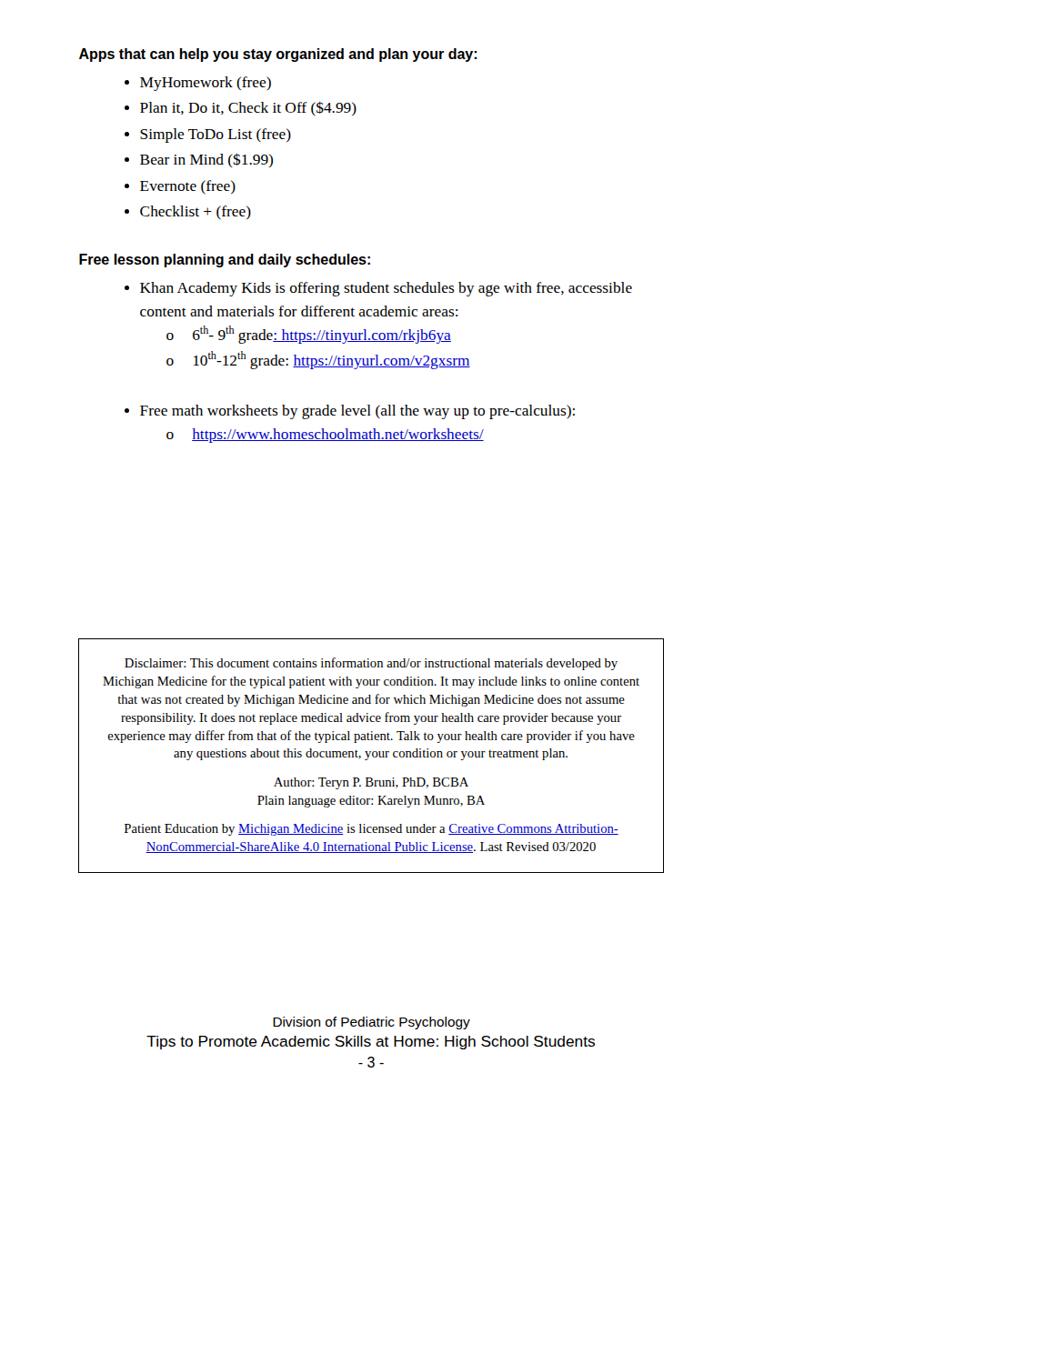Apps that can help you stay organized and plan your day:
MyHomework (free)
Plan it, Do it, Check it Off ($4.99)
Simple ToDo List (free)
Bear in Mind ($1.99)
Evernote (free)
Checklist + (free)
Free lesson planning and daily schedules:
Khan Academy Kids is offering student schedules by age with free, accessible content and materials for different academic areas:
6th- 9th grade: https://tinyurl.com/rkjb6ya
10th-12th grade: https://tinyurl.com/v2gxsrm
Free math worksheets by grade level (all the way up to pre-calculus):
https://www.homeschoolmath.net/worksheets/
Disclaimer: This document contains information and/or instructional materials developed by Michigan Medicine for the typical patient with your condition. It may include links to online content that was not created by Michigan Medicine and for which Michigan Medicine does not assume responsibility. It does not replace medical advice from your health care provider because your experience may differ from that of the typical patient. Talk to your health care provider if you have any questions about this document, your condition or your treatment plan.
Author: Teryn P. Bruni, PhD, BCBA
Plain language editor: Karelyn Munro, BA
Patient Education by Michigan Medicine is licensed under a Creative Commons Attribution-NonCommercial-ShareAlike 4.0 International Public License. Last Revised 03/2020
Division of Pediatric Psychology
Tips to Promote Academic Skills at Home: High School Students
- 3 -